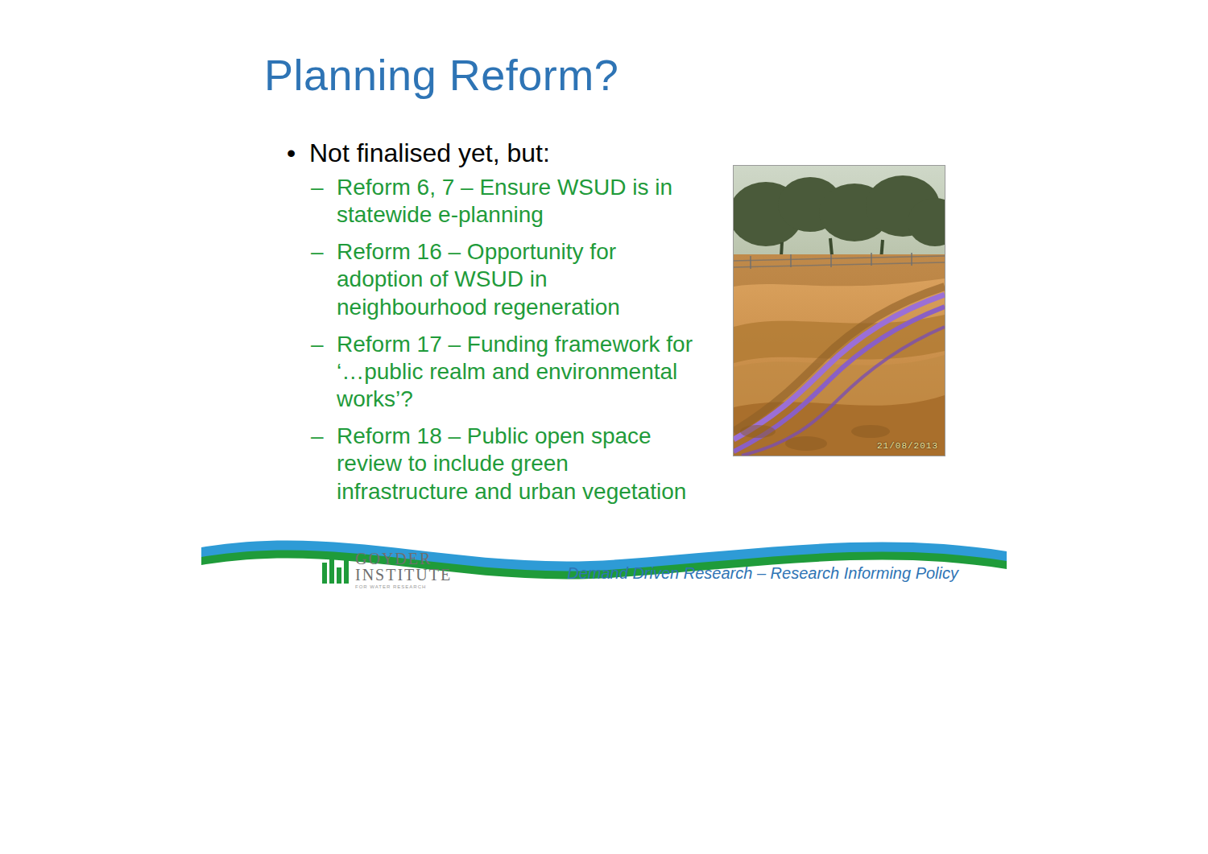Planning Reform?
Not finalised yet, but:
Reform 6, 7 – Ensure WSUD is in statewide e-planning
Reform 16 – Opportunity for adoption of WSUD in neighbourhood regeneration
Reform 17 – Funding framework for ‘…public realm and environmental works’?
Reform 18 – Public open space review to include green infrastructure and urban vegetation
21/08/2013
GOYDER INSTITUTE FOR WATER RESEARCH
Demand Driven Research – Research Informing Policy